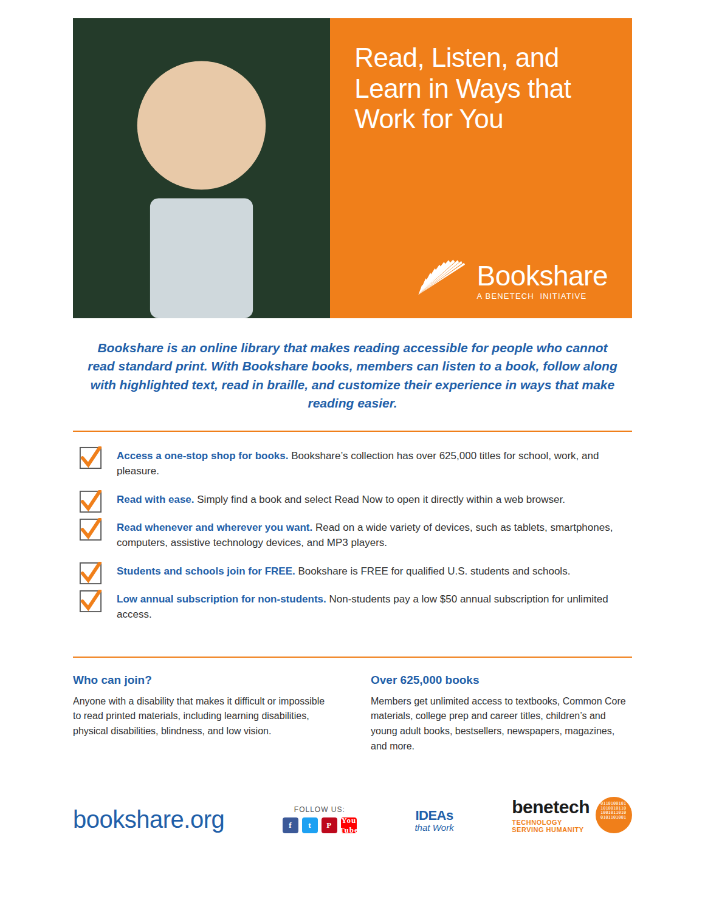Read, Listen, and
Learn in Ways that
Work for You
Bookshare
A BENETECH INITIATIVE
Bookshare is an online library that makes reading accessible for people who cannot read standard print. With Bookshare books, members can listen to a book, follow along with highlighted text, read in braille, and customize their experience in ways that make reading easier.
Access a one-stop shop for books. Bookshare’s collection has over 625,000 titles for school, work, and pleasure.
Read with ease. Simply find a book and select Read Now to open it directly within a web browser.
Read whenever and wherever you want. Read on a wide variety of devices, such as tablets, smartphones, computers, assistive technology devices, and MP3 players.
Students and schools join for FREE. Bookshare is FREE for qualified U.S. students and schools.
Low annual subscription for non-students. Non-students pay a low $50 annual subscription for unlimited access.
Who can join?
Anyone with a disability that makes it difficult or impossible to read printed materials, including learning disabilities, physical disabilities, blindness, and low vision.
Over 625,000 books
Members get unlimited access to textbooks, Common Core materials, college prep and career titles, children’s and young adult books, bestsellers, newspapers, magazines, and more.
bookshare.org
FOLLOW US:
f t P You
Tube
IDEAs
that Work
benetech
TECHNOLOGY
SERVING HUMANITY
0110100101101001011010010110100101101001